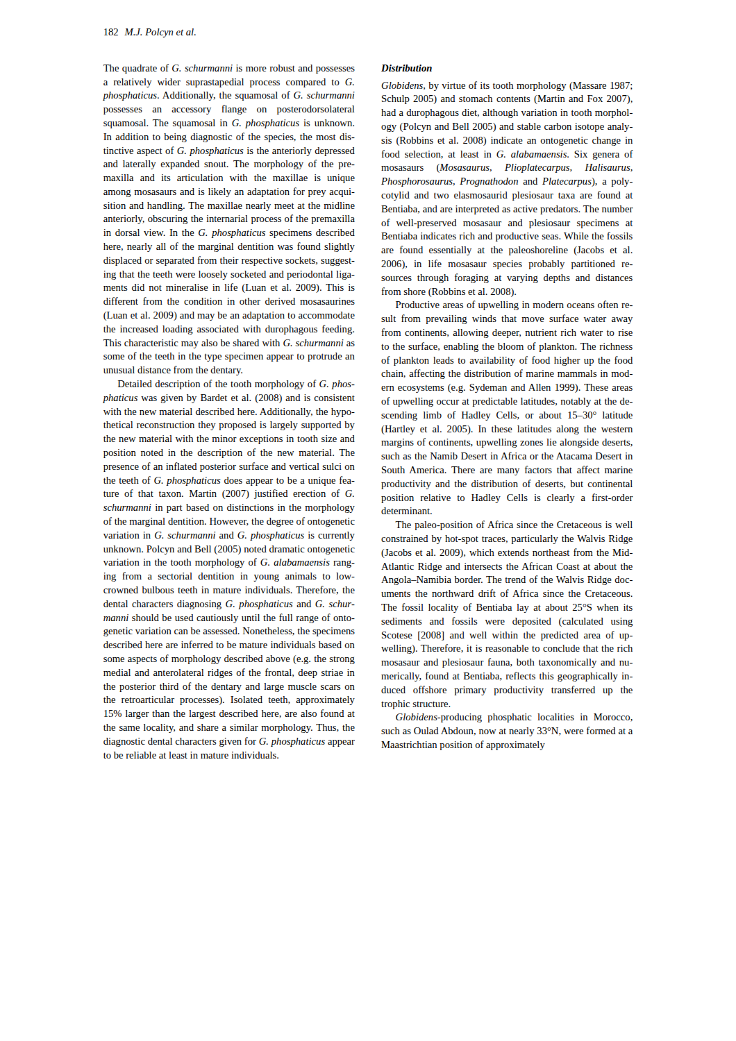182 M.J. Polcyn et al.
The quadrate of G. schurmanni is more robust and possesses a relatively wider suprastapedial process compared to G. phosphaticus. Additionally, the squamosal of G. schurmanni possesses an accessory flange on posterodorsolateral squamosal. The squamosal in G. phosphaticus is unknown. In addition to being diagnostic of the species, the most distinctive aspect of G. phosphaticus is the anteriorly depressed and laterally expanded snout. The morphology of the premaxilla and its articulation with the maxillae is unique among mosasaurs and is likely an adaptation for prey acquisition and handling. The maxillae nearly meet at the midline anteriorly, obscuring the internarial process of the premaxilla in dorsal view. In the G. phosphaticus specimens described here, nearly all of the marginal dentition was found slightly displaced or separated from their respective sockets, suggesting that the teeth were loosely socketed and periodontal ligaments did not mineralise in life (Luan et al. 2009). This is different from the condition in other derived mosasaurines (Luan et al. 2009) and may be an adaptation to accommodate the increased loading associated with durophagous feeding. This characteristic may also be shared with G. schurmanni as some of the teeth in the type specimen appear to protrude an unusual distance from the dentary.
Detailed description of the tooth morphology of G. phosphaticus was given by Bardet et al. (2008) and is consistent with the new material described here. Additionally, the hypothetical reconstruction they proposed is largely supported by the new material with the minor exceptions in tooth size and position noted in the description of the new material. The presence of an inflated posterior surface and vertical sulci on the teeth of G. phosphaticus does appear to be a unique feature of that taxon. Martin (2007) justified erection of G. schurmanni in part based on distinctions in the morphology of the marginal dentition. However, the degree of ontogenetic variation in G. schurmanni and G. phosphaticus is currently unknown. Polcyn and Bell (2005) noted dramatic ontogenetic variation in the tooth morphology of G. alabamaensis ranging from a sectorial dentition in young animals to low-crowned bulbous teeth in mature individuals. Therefore, the dental characters diagnosing G. phosphaticus and G. schurmanni should be used cautiously until the full range of ontogenetic variation can be assessed. Nonetheless, the specimens described here are inferred to be mature individuals based on some aspects of morphology described above (e.g. the strong medial and anterolateral ridges of the frontal, deep striae in the posterior third of the dentary and large muscle scars on the retroarticular processes). Isolated teeth, approximately 15% larger than the largest described here, are also found at the same locality, and share a similar morphology. Thus, the diagnostic dental characters given for G. phosphaticus appear to be reliable at least in mature individuals.
Distribution
Globidens, by virtue of its tooth morphology (Massare 1987; Schulp 2005) and stomach contents (Martin and Fox 2007), had a durophagous diet, although variation in tooth morphology (Polcyn and Bell 2005) and stable carbon isotope analysis (Robbins et al. 2008) indicate an ontogenetic change in food selection, at least in G. alabamaensis. Six genera of mosasaurs (Mosasaurus, Plioplatecarpus, Halisaurus, Phosphorosaurus, Prognathodon and Platecarpus), a polycotylid and two elasmosaurid plesiosaur taxa are found at Bentiaba, and are interpreted as active predators. The number of well-preserved mosasaur and plesiosaur specimens at Bentiaba indicates rich and productive seas. While the fossils are found essentially at the paleoshoreline (Jacobs et al. 2006), in life mosasaur species probably partitioned resources through foraging at varying depths and distances from shore (Robbins et al. 2008).
Productive areas of upwelling in modern oceans often result from prevailing winds that move surface water away from continents, allowing deeper, nutrient rich water to rise to the surface, enabling the bloom of plankton. The richness of plankton leads to availability of food higher up the food chain, affecting the distribution of marine mammals in modern ecosystems (e.g. Sydeman and Allen 1999). These areas of upwelling occur at predictable latitudes, notably at the descending limb of Hadley Cells, or about 15–30° latitude (Hartley et al. 2005). In these latitudes along the western margins of continents, upwelling zones lie alongside deserts, such as the Namib Desert in Africa or the Atacama Desert in South America. There are many factors that affect marine productivity and the distribution of deserts, but continental position relative to Hadley Cells is clearly a first-order determinant.
The paleo-position of Africa since the Cretaceous is well constrained by hot-spot traces, particularly the Walvis Ridge (Jacobs et al. 2009), which extends northeast from the Mid-Atlantic Ridge and intersects the African Coast at about the Angola–Namibia border. The trend of the Walvis Ridge documents the northward drift of Africa since the Cretaceous. The fossil locality of Bentiaba lay at about 25°S when its sediments and fossils were deposited (calculated using Scotese [2008] and well within the predicted area of upwelling). Therefore, it is reasonable to conclude that the rich mosasaur and plesiosaur fauna, both taxonomically and numerically, found at Bentiaba, reflects this geographically induced offshore primary productivity transferred up the trophic structure.
Globidens-producing phosphatic localities in Morocco, such as Oulad Abdoun, now at nearly 33°N, were formed at a Maastrichtian position of approximately